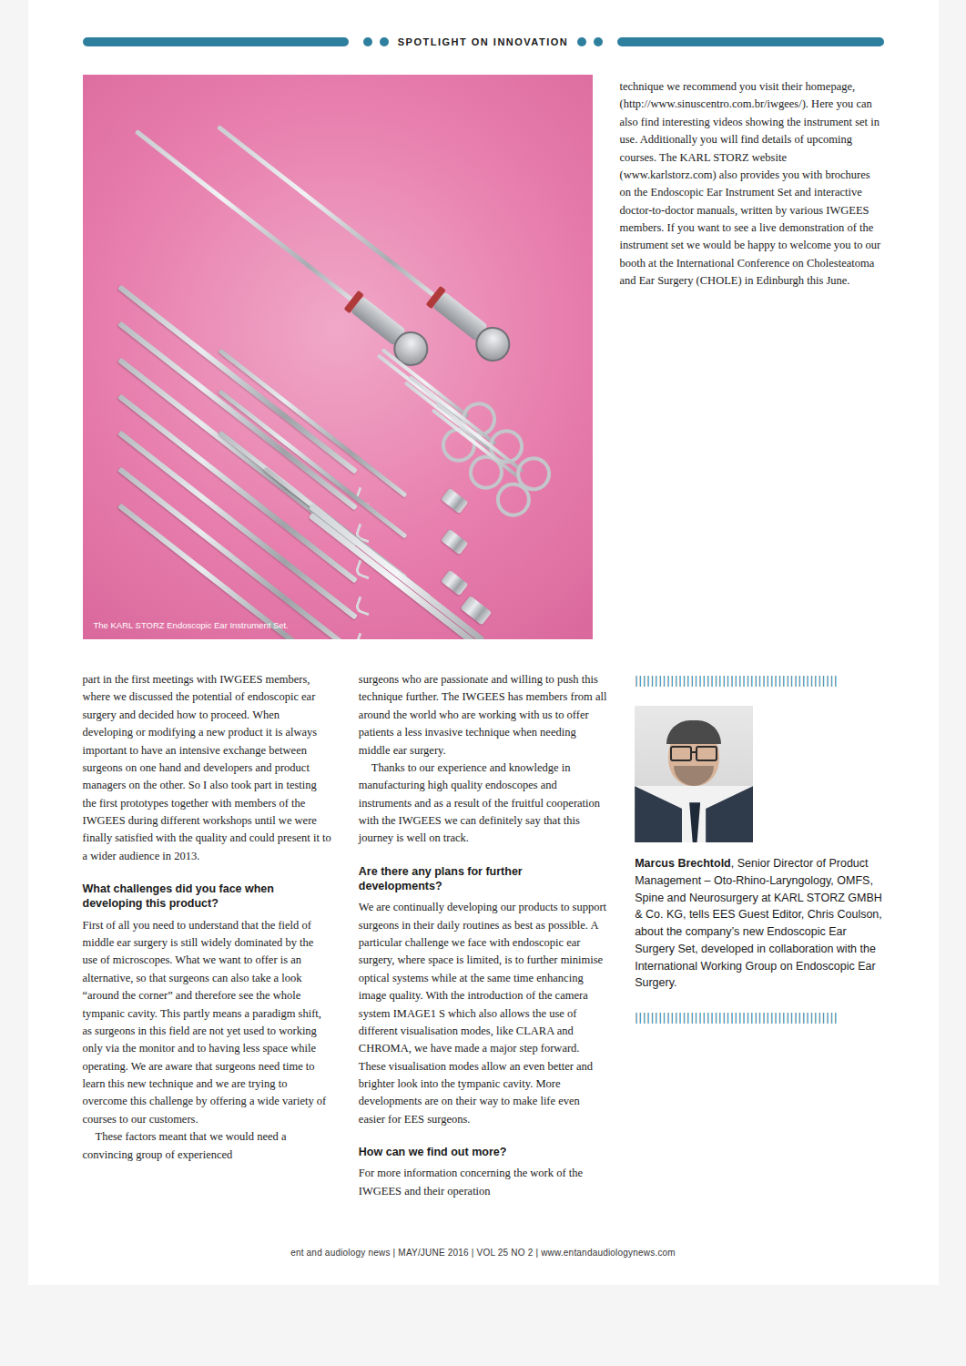Spotlight on Innovation
The KARL STORZ Endoscopic Ear Instrument Set.
technique we recommend you visit their homepage, (http://www.sinuscentro.com.br/iwgees/). Here you can also find interesting videos showing the instrument set in use. Additionally you will find details of upcoming courses. The KARL STORZ website (www.karlstorz.com) also provides you with brochures on the Endoscopic Ear Instrument Set and interactive doctor-to-doctor manuals, written by various IWGEES members. If you want to see a live demonstration of the instrument set we would be happy to welcome you to our booth at the International Conference on Cholesteatoma and Ear Surgery (CHOLE) in Edinburgh this June.
part in the first meetings with IWGEES members, where we discussed the potential of endoscopic ear surgery and decided how to proceed. When developing or modifying a new product it is always important to have an intensive exchange between surgeons on one hand and developers and product managers on the other. So I also took part in testing the first prototypes together with members of the IWGEES during different workshops until we were finally satisfied with the quality and could present it to a wider audience in 2013.
What challenges did you face when developing this product?
First of all you need to understand that the field of middle ear surgery is still widely dominated by the use of microscopes. What we want to offer is an alternative, so that surgeons can also take a look “around the corner” and therefore see the whole tympanic cavity. This partly means a paradigm shift, as surgeons in this field are not yet used to working only via the monitor and to having less space while operating. We are aware that surgeons need time to learn this new technique and we are trying to overcome this challenge by offering a wide variety of courses to our customers.
These factors meant that we would need a convincing group of experienced
surgeons who are passionate and willing to push this technique further. The IWGEES has members from all around the world who are working with us to offer patients a less invasive technique when needing middle ear surgery.
Thanks to our experience and knowledge in manufacturing high quality endoscopes and instruments and as a result of the fruitful cooperation with the IWGEES we can definitely say that this journey is well on track.
Are there any plans for further developments?
We are continually developing our products to support surgeons in their daily routines as best as possible. A particular challenge we face with endoscopic ear surgery, where space is limited, is to further minimise optical systems while at the same time enhancing image quality. With the introduction of the camera system IMAGE1 S which also allows the use of different visualisation modes, like CLARA and CHROMA, we have made a major step forward. These visualisation modes allow an even better and brighter look into the tympanic cavity. More developments are on their way to make life even easier for EES surgeons.
How can we find out more?
For more information concerning the work of the IWGEES and their operation
|||||||||||||||||||||||||||||||||||||||||||||||||||
Marcus Brechtold, Senior Director of Product Management – Oto-Rhino-Laryngology, OMFS, Spine and Neurosurgery at KARL STORZ GMBH & Co. KG, tells EES Guest Editor, Chris Coulson, about the company’s new Endoscopic Ear Surgery Set, developed in collaboration with the International Working Group on Endoscopic Ear Surgery.
|||||||||||||||||||||||||||||||||||||||||||||||||||
ent and audiology news | MAY/JUNE 2016 | VOL 25 NO 2 | www.entandaudiologynews.com